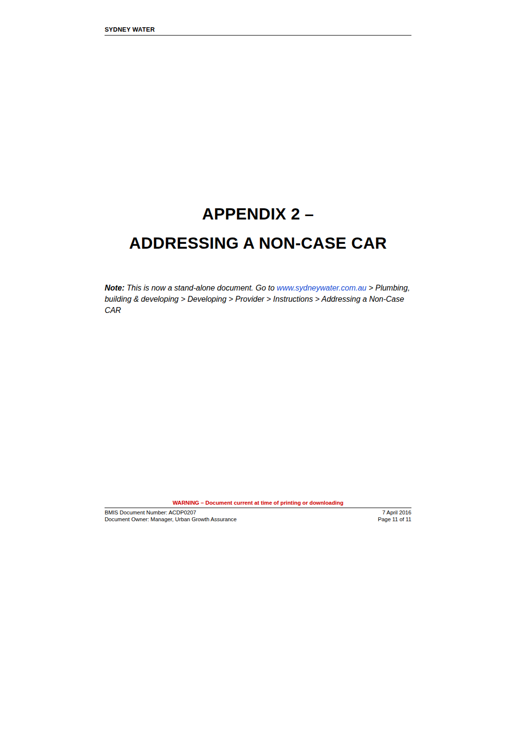SYDNEY WATER
APPENDIX 2 –ADDRESSING A NON-CASE CAR
Note: This is now a stand-alone document. Go to www.sydneywater.com.au > Plumbing, building & developing > Developing > Provider > Instructions > Addressing a Non-Case CAR
WARNING – Document current at time of printing or downloading
| BMIS Document Number: ACDP0207 | 7 April 2016 |
| Document Owner: Manager, Urban Growth Assurance | Page 11 of 11 |